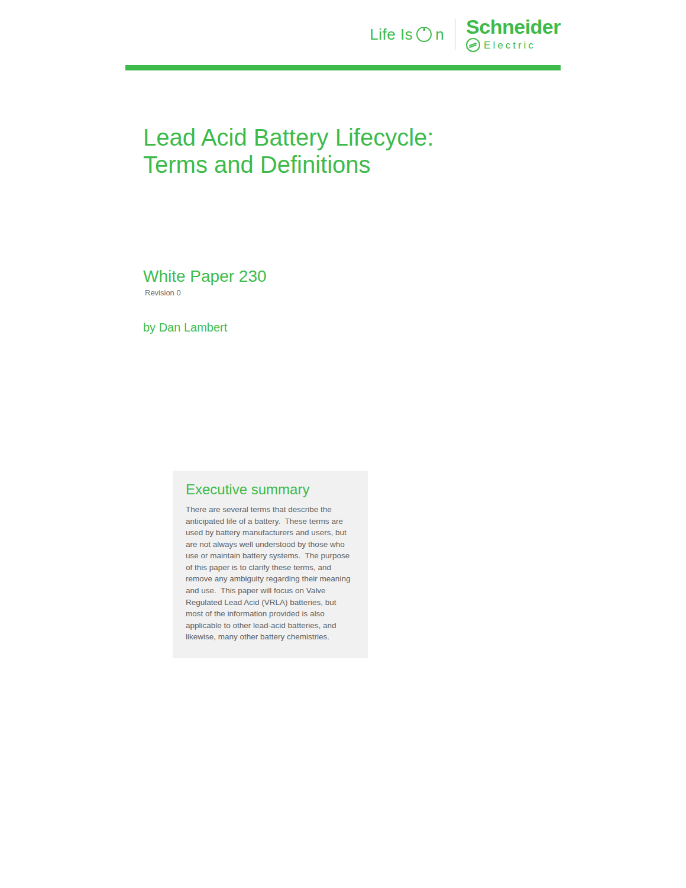Life Is n
Schneider
Electric
Lead Acid Battery Lifecycle:
Terms and Definitions
White Paper 230
Revision 0
by Dan Lambert
Executive summary
There are several terms that describe the anticipated life of a battery. These terms are used by battery manufacturers and users, but are not always well understood by those who use or maintain battery systems. The purpose of this paper is to clarify these terms, and remove any ambiguity regarding their meaning and use. This paper will focus on Valve Regulated Lead Acid (VRLA) batteries, but most of the information provided is also applicable to other lead-acid batteries, and likewise, many other battery chemistries.